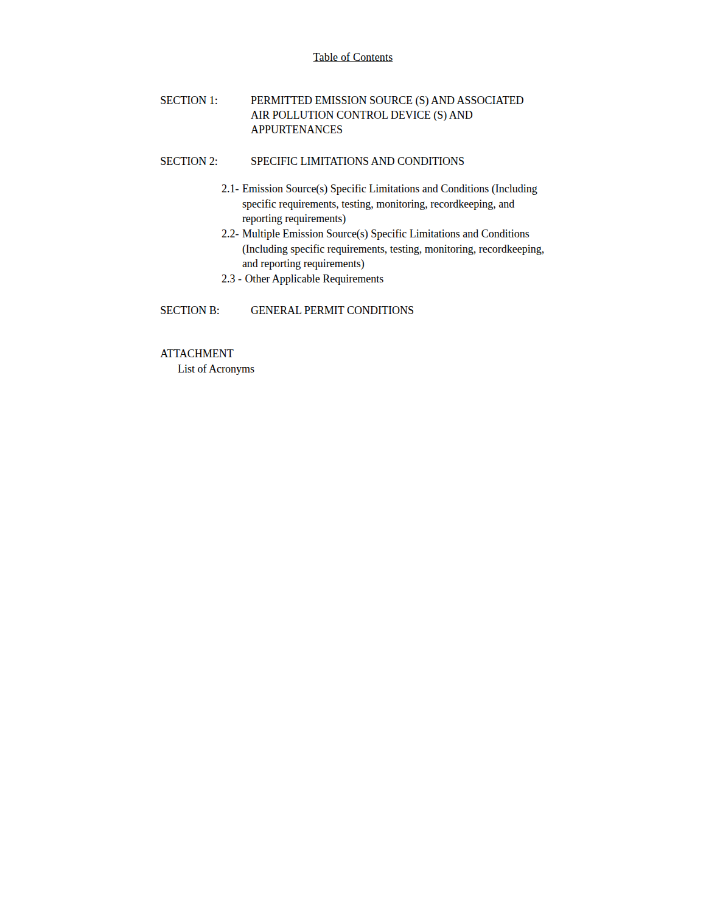Table of Contents
| SECTION 1: | PERMITTED EMISSION SOURCE (S) AND ASSOCIATED AIR POLLUTION CONTROL DEVICE (S) AND APPURTENANCES |
| SECTION 2: | SPECIFIC LIMITATIONS AND CONDITIONS |
2.1- Emission Source(s) Specific Limitations and Conditions (Including specific requirements, testing, monitoring, recordkeeping, and reporting requirements)
2.2- Multiple Emission Source(s) Specific Limitations and Conditions (Including specific requirements, testing, monitoring, recordkeeping, and reporting requirements)
2.3 - Other Applicable Requirements
| SECTION B: | GENERAL PERMIT CONDITIONS |
ATTACHMENT
List of Acronyms